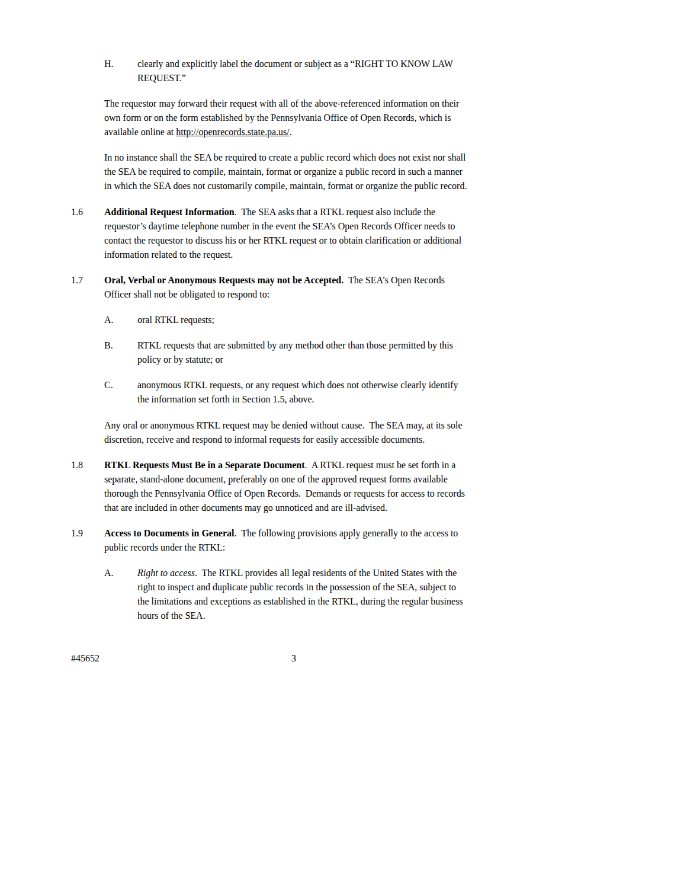H.
clearly and explicitly label the document or subject as a “RIGHT TO KNOW LAW REQUEST.”
The requestor may forward their request with all of the above-referenced information on their own form or on the form established by the Pennsylvania Office of Open Records, which is available online at http://openrecords.state.pa.us/.
In no instance shall the SEA be required to create a public record which does not exist nor shall the SEA be required to compile, maintain, format or organize a public record in such a manner in which the SEA does not customarily compile, maintain, format or organize the public record.
1.6
Additional Request Information. The SEA asks that a RTKL request also include the requestor’s daytime telephone number in the event the SEA’s Open Records Officer needs to contact the requestor to discuss his or her RTKL request or to obtain clarification or additional information related to the request.
1.7
Oral, Verbal or Anonymous Requests may not be Accepted. The SEA’s Open Records Officer shall not be obligated to respond to:
A.
oral RTKL requests;
B.
RTKL requests that are submitted by any method other than those permitted by this policy or by statute; or
C.
anonymous RTKL requests, or any request which does not otherwise clearly identify the information set forth in Section 1.5, above.
Any oral or anonymous RTKL request may be denied without cause. The SEA may, at its sole discretion, receive and respond to informal requests for easily accessible documents.
1.8
RTKL Requests Must Be in a Separate Document. A RTKL request must be set forth in a separate, stand-alone document, preferably on one of the approved request forms available thorough the Pennsylvania Office of Open Records. Demands or requests for access to records that are included in other documents may go unnoticed and are ill-advised.
1.9
Access to Documents in General. The following provisions apply generally to the access to public records under the RTKL:
A.
Right to access. The RTKL provides all legal residents of the United States with the right to inspect and duplicate public records in the possession of the SEA, subject to the limitations and exceptions as established in the RTKL, during the regular business hours of the SEA.
#45652 3